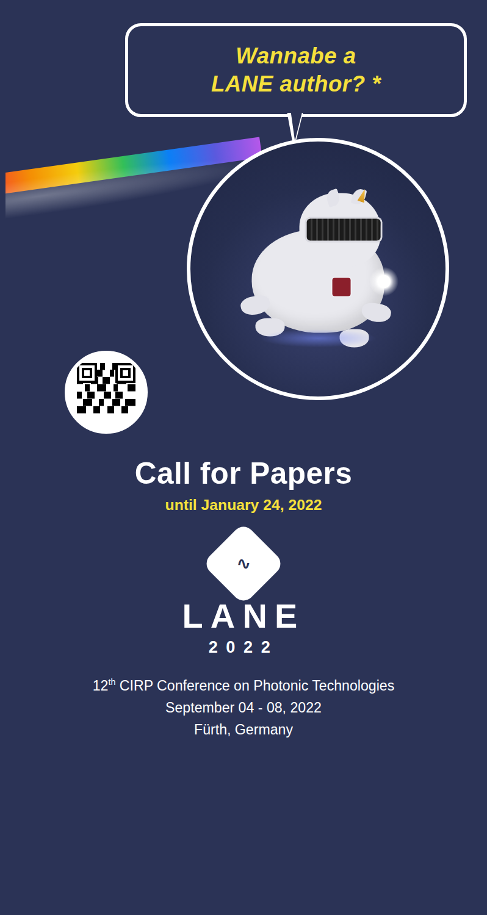Wannabe a
LANE author? *
Call for Papers
until January 24, 2022
∿
LANE
2022
12th CIRP Conference on Photonic Technologies
September 04 - 08, 2022
Fürth, Germany